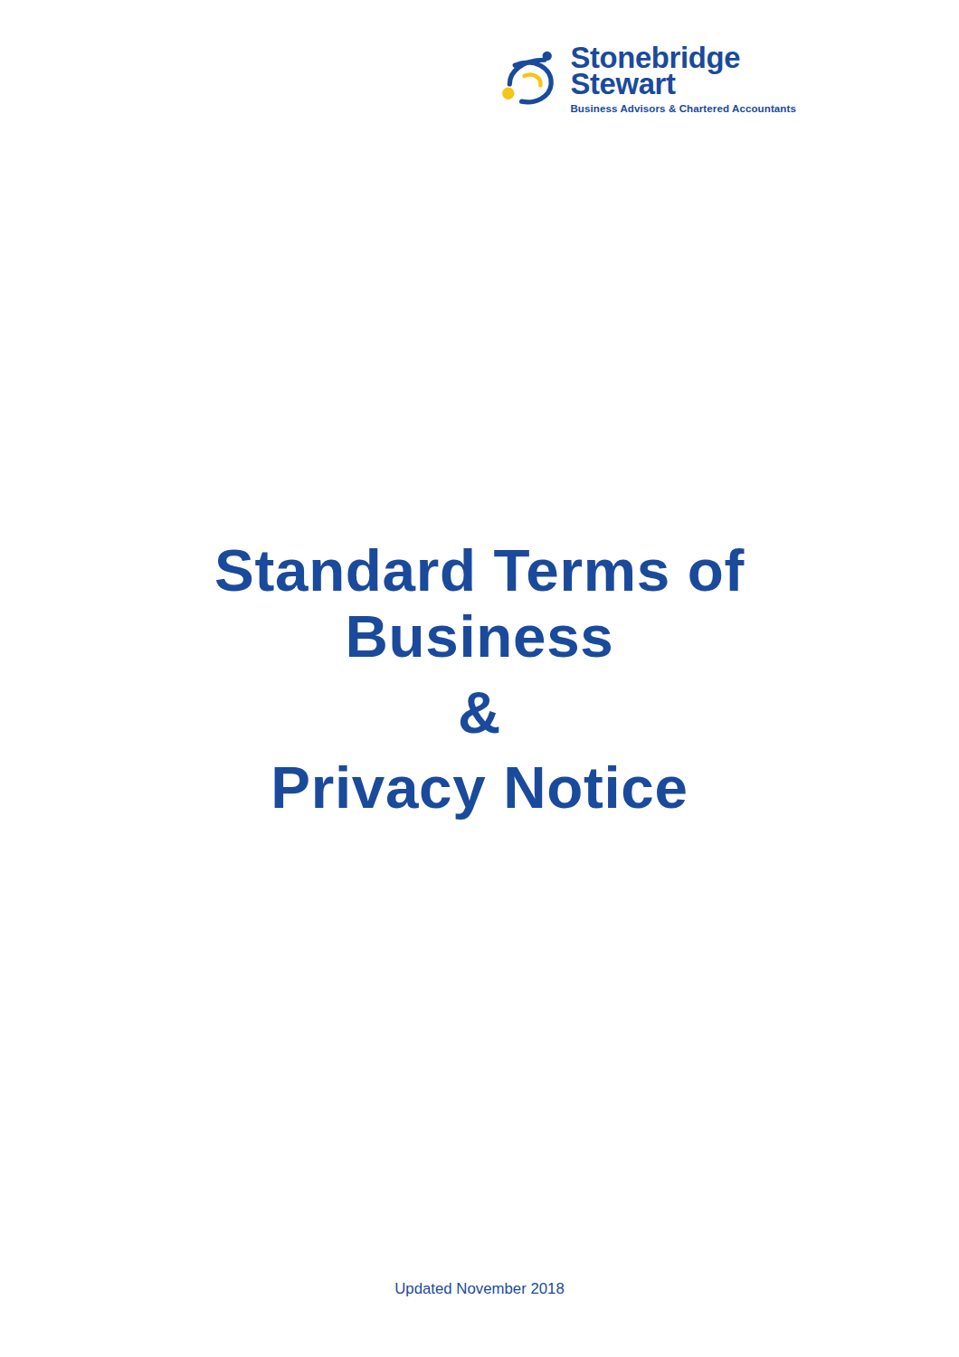Stonebridge Stewart Business Advisors & Chartered Accountants
Standard Terms of Business & Privacy Notice
Updated November 2018